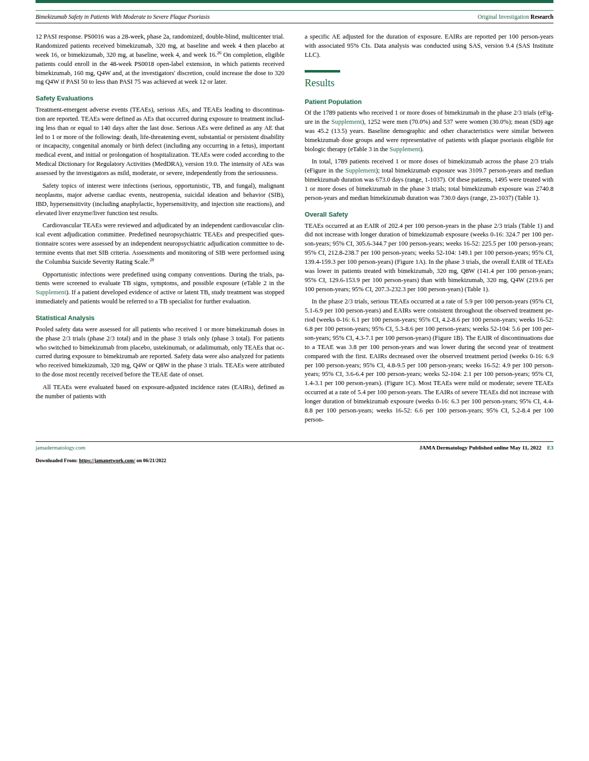Bimekizumab Safety in Patients With Moderate to Severe Plaque Psoriasis
Original Investigation Research
12 PASI response. PS0016 was a 28-week, phase 2a, randomized, double-blind, multicenter trial. Randomized patients received bimekizumab, 320 mg, at baseline and week 4 then placebo at week 16, or bimekizumab, 320 mg, at baseline, week 4, and week 16.26 On completion, eligible patients could enroll in the 48-week PS0018 open-label extension, in which patients received bimekizumab, 160 mg, Q4W and, at the investigators' discretion, could increase the dose to 320 mg Q4W if PASI 50 to less than PASI 75 was achieved at week 12 or later.
Safety Evaluations
Treatment-emergent adverse events (TEAEs), serious AEs, and TEAEs leading to discontinuation are reported. TEAEs were defined as AEs that occurred during exposure to treatment including less than or equal to 140 days after the last dose. Serious AEs were defined as any AE that led to 1 or more of the following: death, life-threatening event, substantial or persistent disability or incapacity, congenital anomaly or birth defect (including any occurring in a fetus), important medical event, and initial or prolongation of hospitalization. TEAEs were coded according to the Medical Dictionary for Regulatory Activities (MedDRA), version 19.0. The intensity of AEs was assessed by the investigators as mild, moderate, or severe, independently from the seriousness.
Safety topics of interest were infections (serious, opportunistic, TB, and fungal), malignant neoplasms, major adverse cardiac events, neutropenia, suicidal ideation and behavior (SIB), IBD, hypersensitivity (including anaphylactic, hypersensitivity, and injection site reactions), and elevated liver enzyme/liver function test results.
Cardiovascular TEAEs were reviewed and adjudicated by an independent cardiovascular clinical event adjudication committee. Predefined neuropsychiatric TEAEs and prespecified questionnaire scores were assessed by an independent neuropsychiatric adjudication committee to determine events that met SIB criteria. Assessments and monitoring of SIB were performed using the Columbia Suicide Severity Rating Scale.28
Opportunistic infections were predefined using company conventions. During the trials, patients were screened to evaluate TB signs, symptoms, and possible exposure (eTable 2 in the Supplement). If a patient developed evidence of active or latent TB, study treatment was stopped immediately and patients would be referred to a TB specialist for further evaluation.
Statistical Analysis
Pooled safety data were assessed for all patients who received 1 or more bimekizumab doses in the phase 2/3 trials (phase 2/3 total) and in the phase 3 trials only (phase 3 total). For patients who switched to bimekizumab from placebo, ustekinumab, or adalimumab, only TEAEs that occurred during exposure to bimekizumab are reported. Safety data were also analyzed for patients who received bimekizumab, 320 mg, Q4W or Q8W in the phase 3 trials. TEAEs were attributed to the dose most recently received before the TEAE date of onset.
All TEAEs were evaluated based on exposure-adjusted incidence rates (EAIRs), defined as the number of patients with
a specific AE adjusted for the duration of exposure. EAIRs are reported per 100 person-years with associated 95% CIs. Data analysis was conducted using SAS, version 9.4 (SAS Institute LLC).
Results
Patient Population
Of the 1789 patients who received 1 or more doses of bimekizumab in the phase 2/3 trials (eFigure in the Supplement), 1252 were men (70.0%) and 537 were women (30.0%); mean (SD) age was 45.2 (13.5) years. Baseline demographic and other characteristics were similar between bimekizumab dose groups and were representative of patients with plaque psoriasis eligible for biologic therapy (eTable 3 in the Supplement).
In total, 1789 patients received 1 or more doses of bimekizumab across the phase 2/3 trials (eFigure in the Supplement); total bimekizumab exposure was 3109.7 person-years and median bimekizumab duration was 673.0 days (range, 1-1037). Of these patients, 1495 were treated with 1 or more doses of bimekizumab in the phase 3 trials; total bimekizumab exposure was 2740.8 person-years and median bimekizumab duration was 730.0 days (range, 23-1037) (Table 1).
Overall Safety
TEAEs occurred at an EAIR of 202.4 per 100 person-years in the phase 2/3 trials (Table 1) and did not increase with longer duration of bimekizumab exposure (weeks 0-16: 324.7 per 100 person-years; 95% CI, 305.6-344.7 per 100 person-years; weeks 16-52: 225.5 per 100 person-years; 95% CI, 212.8-238.7 per 100 person-years; weeks 52-104: 149.1 per 100 person-years; 95% CI, 139.4-159.3 per 100 person-years) (Figure 1A). In the phase 3 trials, the overall EAIR of TEAEs was lower in patients treated with bimekizumab, 320 mg, Q8W (141.4 per 100 person-years; 95% CI, 129.6-153.9 per 100 person-years) than with bimekizumab, 320 mg, Q4W (219.6 per 100 person-years; 95% CI, 207.3-232.3 per 100 person-years) (Table 1).
In the phase 2/3 trials, serious TEAEs occurred at a rate of 5.9 per 100 person-years (95% CI, 5.1-6.9 per 100 person-years) and EAIRs were consistent throughout the observed treatment period (weeks 0-16: 6.1 per 100 person-years; 95% CI, 4.2-8.6 per 100 person-years; weeks 16-52: 6.8 per 100 person-years; 95% CI, 5.3-8.6 per 100 person-years; weeks 52-104: 5.6 per 100 person-years; 95% CI, 4.3-7.1 per 100 person-years) (Figure 1B). The EAIR of discontinuations due to a TEAE was 3.8 per 100 person-years and was lower during the second year of treatment compared with the first. EAIRs decreased over the observed treatment period (weeks 0-16: 6.9 per 100 person-years; 95% CI, 4.8-9.5 per 100 person-years; weeks 16-52: 4.9 per 100 person-years; 95% CI, 3.6-6.4 per 100 person-years; weeks 52-104: 2.1 per 100 person-years; 95% CI, 1.4-3.1 per 100 person-years). (Figure 1C). Most TEAEs were mild or moderate; severe TEAEs occurred at a rate of 5.4 per 100 person-years. The EAIRs of severe TEAEs did not increase with longer duration of bimekizumab exposure (weeks 0-16: 6.3 per 100 person-years; 95% CI, 4.4-8.8 per 100 person-years; weeks 16-52: 6.6 per 100 person-years; 95% CI, 5.2-8.4 per 100 person-
jamadermatology.com
JAMA Dermatology Published online May 11, 2022 E3
Downloaded From: https://jamanetwork.com/ on 06/21/2022